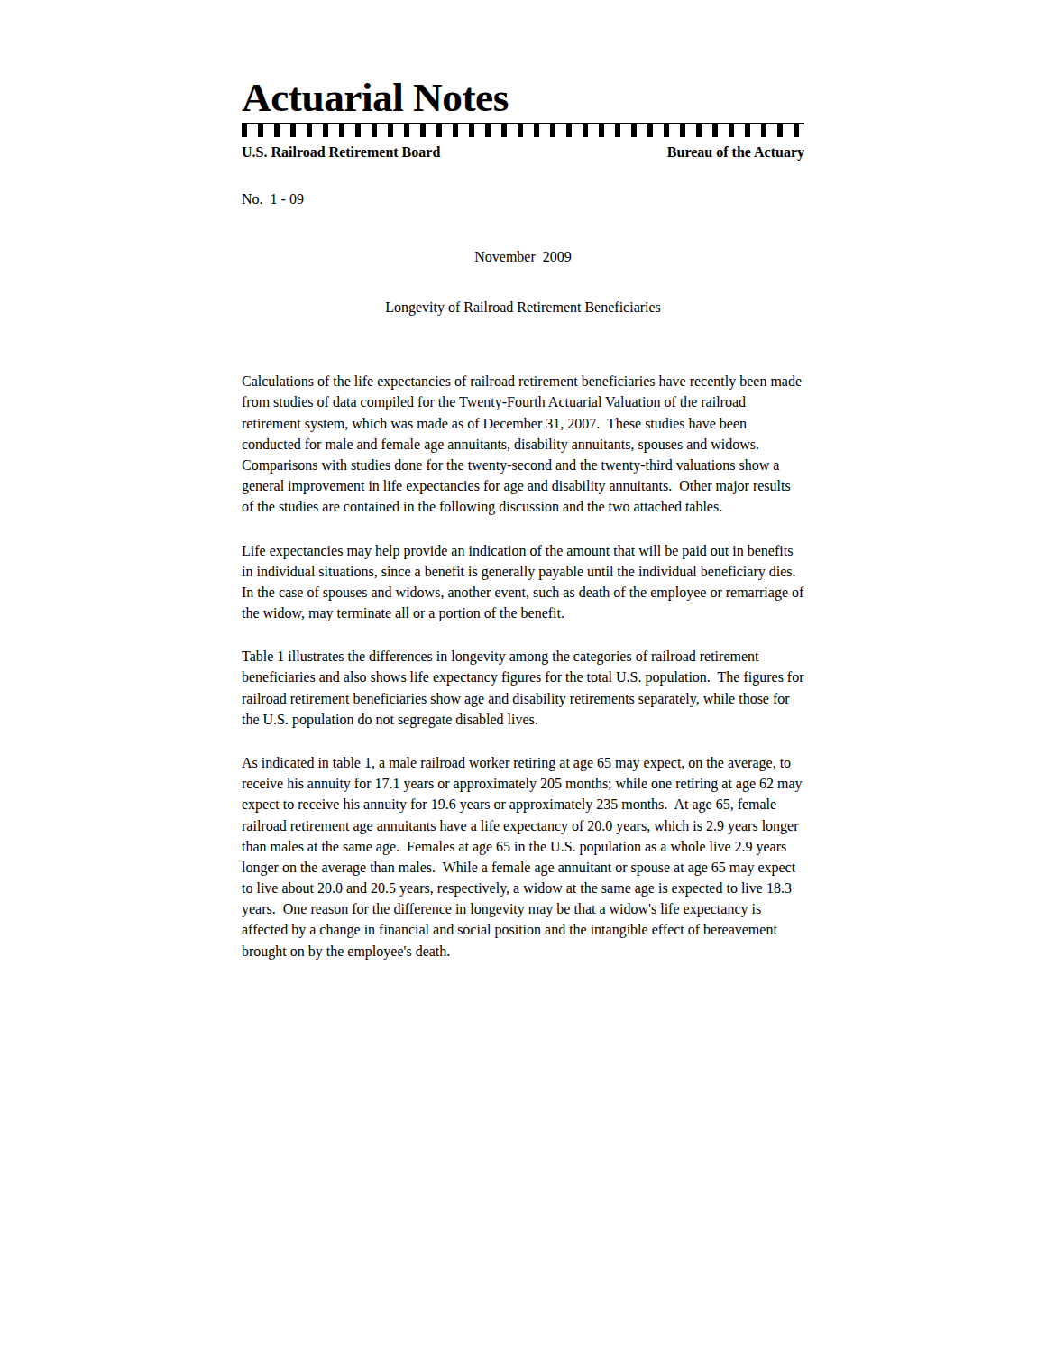Actuarial Notes
U.S. Railroad Retirement Board Bureau of the Actuary
No. 1 - 09
November 2009
Longevity of Railroad Retirement Beneficiaries
Calculations of the life expectancies of railroad retirement beneficiaries have recently been made from studies of data compiled for the Twenty-Fourth Actuarial Valuation of the railroad retirement system, which was made as of December 31, 2007. These studies have been conducted for male and female age annuitants, disability annuitants, spouses and widows. Comparisons with studies done for the twenty-second and the twenty-third valuations show a general improvement in life expectancies for age and disability annuitants. Other major results of the studies are contained in the following discussion and the two attached tables.
Life expectancies may help provide an indication of the amount that will be paid out in benefits in individual situations, since a benefit is generally payable until the individual beneficiary dies. In the case of spouses and widows, another event, such as death of the employee or remarriage of the widow, may terminate all or a portion of the benefit.
Table 1 illustrates the differences in longevity among the categories of railroad retirement beneficiaries and also shows life expectancy figures for the total U.S. population. The figures for railroad retirement beneficiaries show age and disability retirements separately, while those for the U.S. population do not segregate disabled lives.
As indicated in table 1, a male railroad worker retiring at age 65 may expect, on the average, to receive his annuity for 17.1 years or approximately 205 months; while one retiring at age 62 may expect to receive his annuity for 19.6 years or approximately 235 months. At age 65, female railroad retirement age annuitants have a life expectancy of 20.0 years, which is 2.9 years longer than males at the same age. Females at age 65 in the U.S. population as a whole live 2.9 years longer on the average than males. While a female age annuitant or spouse at age 65 may expect to live about 20.0 and 20.5 years, respectively, a widow at the same age is expected to live 18.3 years. One reason for the difference in longevity may be that a widow's life expectancy is affected by a change in financial and social position and the intangible effect of bereavement brought on by the employee's death.